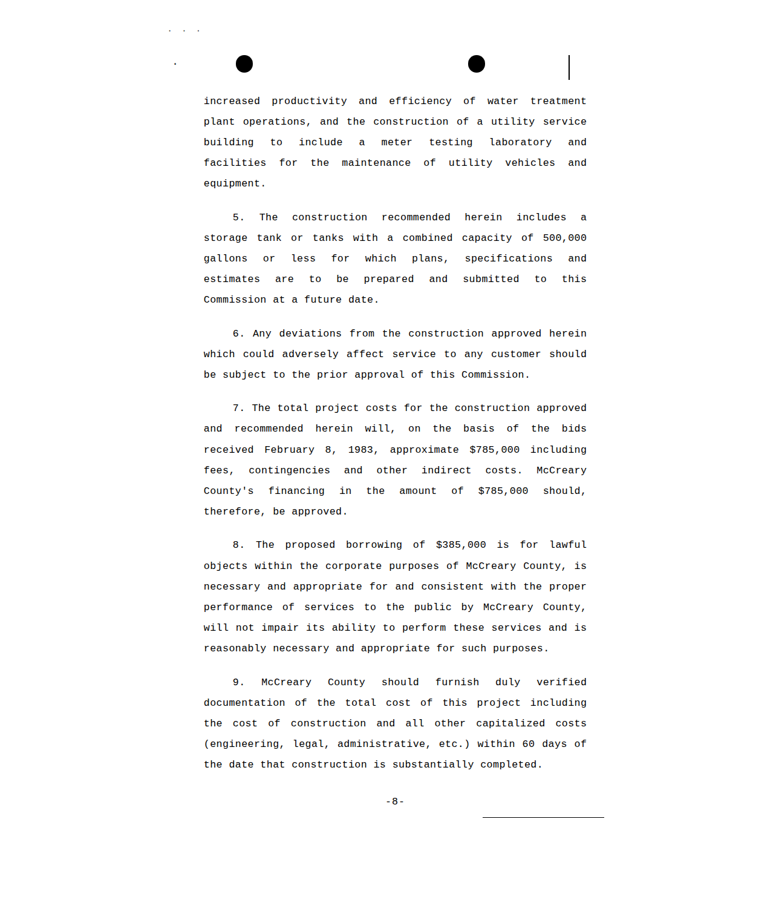. . .
.
increased productivity and efficiency of water treatment plant operations, and the construction of a utility service building to include a meter testing laboratory and facilities for the maintenance of utility vehicles and equipment.
5. The construction recommended herein includes a storage tank or tanks with a combined capacity of 500,000 gallons or less for which plans, specifications and estimates are to be prepared and submitted to this Commission at a future date.
6. Any deviations from the construction approved herein which could adversely affect service to any customer should be subject to the prior approval of this Commission.
7. The total project costs for the construction approved and recommended herein will, on the basis of the bids received February 8, 1983, approximate $785,000 including fees, contingencies and other indirect costs. McCreary County's financing in the amount of $785,000 should, therefore, be approved.
8. The proposed borrowing of $385,000 is for lawful objects within the corporate purposes of McCreary County, is necessary and appropriate for and consistent with the proper performance of services to the public by McCreary County, will not impair its ability to perform these services and is reasonably necessary and appropriate for such purposes.
9. McCreary County should furnish duly verified documentation of the total cost of this project including the cost of construction and all other capitalized costs (engineering, legal, administrative, etc.) within 60 days of the date that construction is substantially completed.
-8-